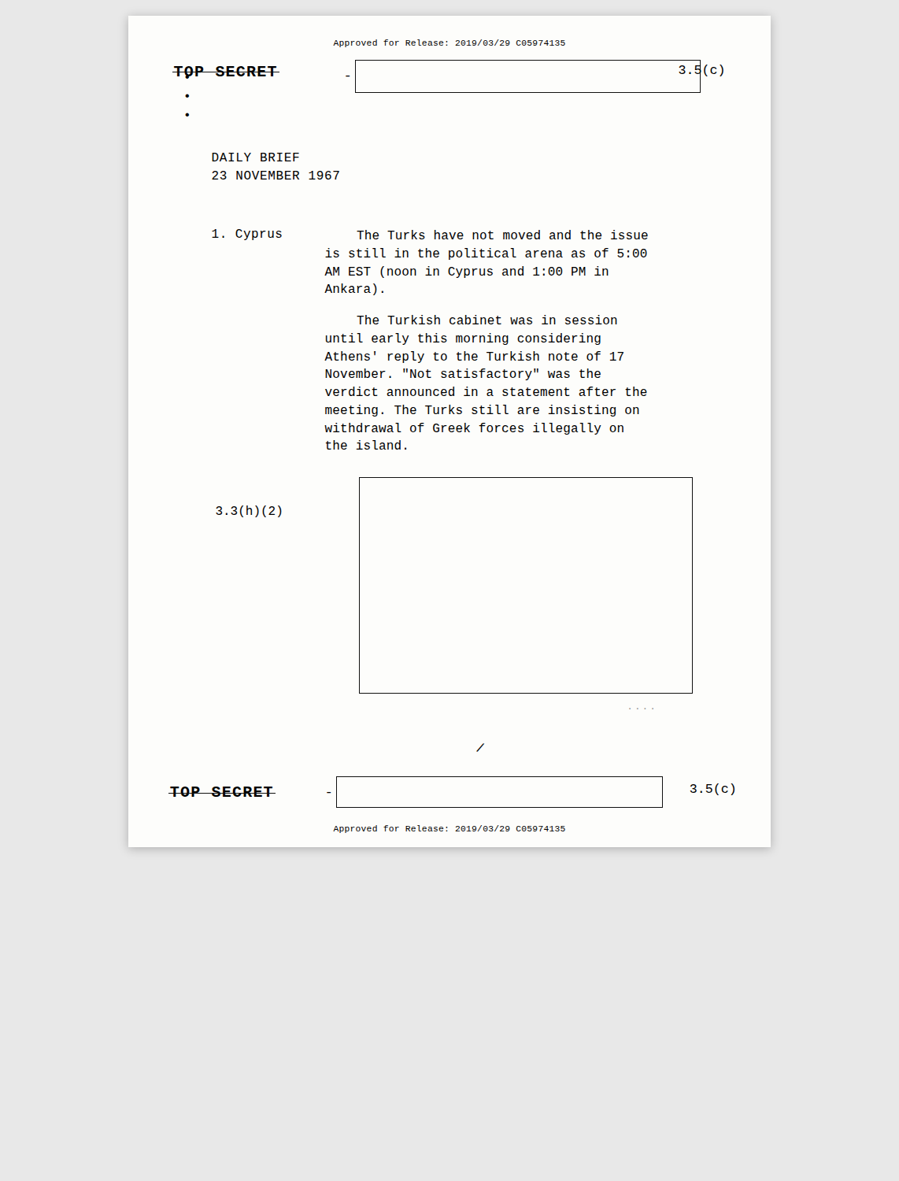Approved for Release: 2019/03/29 C05974135
•
•
•
TOP SECRET
-
3.5(c)
DAILY BRIEF
23 NOVEMBER 1967
1. Cyprus
The Turks have not moved and the issue is still in the political arena as of 5:00 AM EST (noon in Cyprus and 1:00 PM in Ankara).
The Turkish cabinet was in session until early this morning considering Athens' reply to the Turkish note of 17 November. "Not satisfactory" was the verdict announced in a statement after the meeting. The Turks still are insisting on withdrawal of Greek forces illegally on the island.
3.3(h)(2)
/
····
TOP SECRET
-
3.5(c)
Approved for Release: 2019/03/29 C05974135